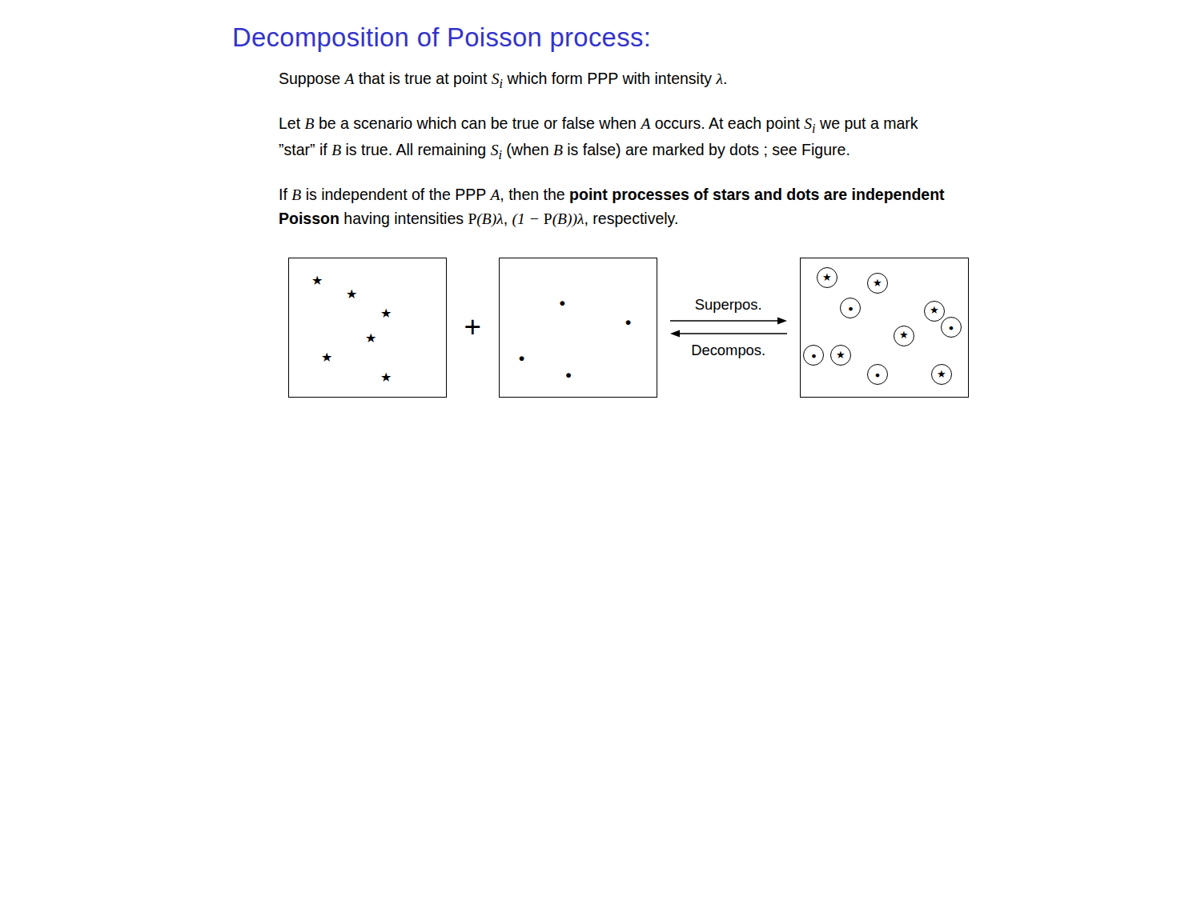Decomposition of Poisson process:
Suppose A that is true at point Si which form PPP with intensity λ.
Let B be a scenario which can be true or false when A occurs. At each point Si we put a mark ”star” if B is true. All remaining Si (when B is false) are marked by dots ; see Figure.
If B is independent of the PPP A, then the point processes of stars and dots are independent Poisson having intensities P(B)λ, (1 − P(B))λ, respectively.
+
Superpos.
Decompos.